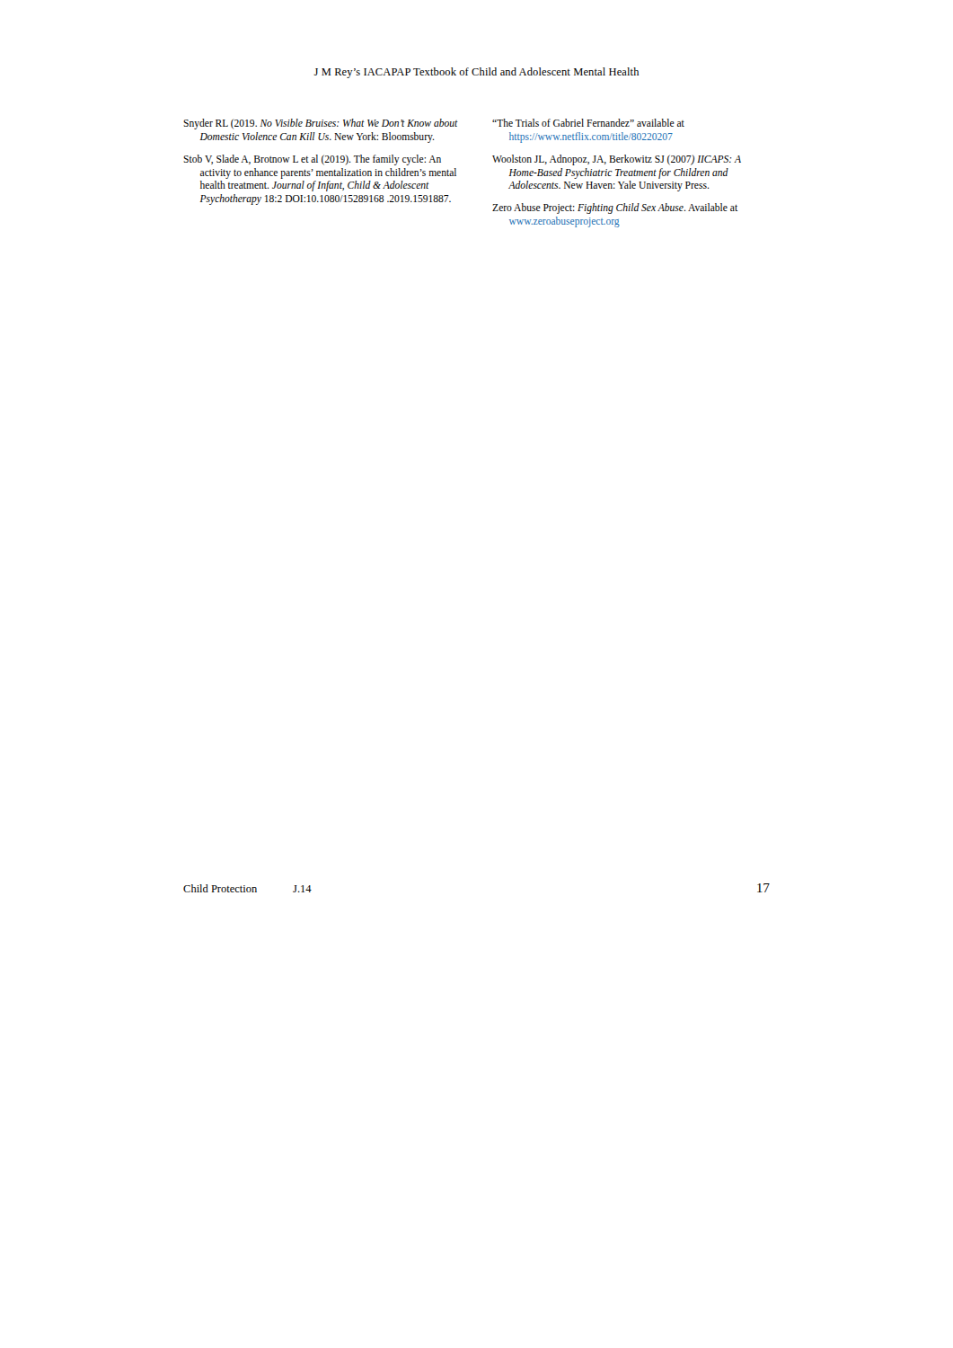J M Rey’s IACAPAP Textbook of Child and Adolescent Mental Health
Snyder RL (2019. No Visible Bruises: What We Don’t Know about Domestic Violence Can Kill Us. New York: Bloomsbury.
Stob V, Slade A, Brotnow L et al (2019). The family cycle: An activity to enhance parents’ mentalization in children’s mental health treatment. Journal of Infant, Child & Adolescent Psychotherapy 18:2 DOI:10.1080/15289168 .2019.1591887.
“The Trials of Gabriel Fernandez” available at https://www.netflix.com/title/80220207
Woolston JL, Adnopoz, JA, Berkowitz SJ (2007) IICAPS: A Home-Based Psychiatric Treatment for Children and Adolescents. New Haven: Yale University Press.
Zero Abuse Project: Fighting Child Sex Abuse. Available at www.zeroabuseproject.org
Child Protection J.14 17